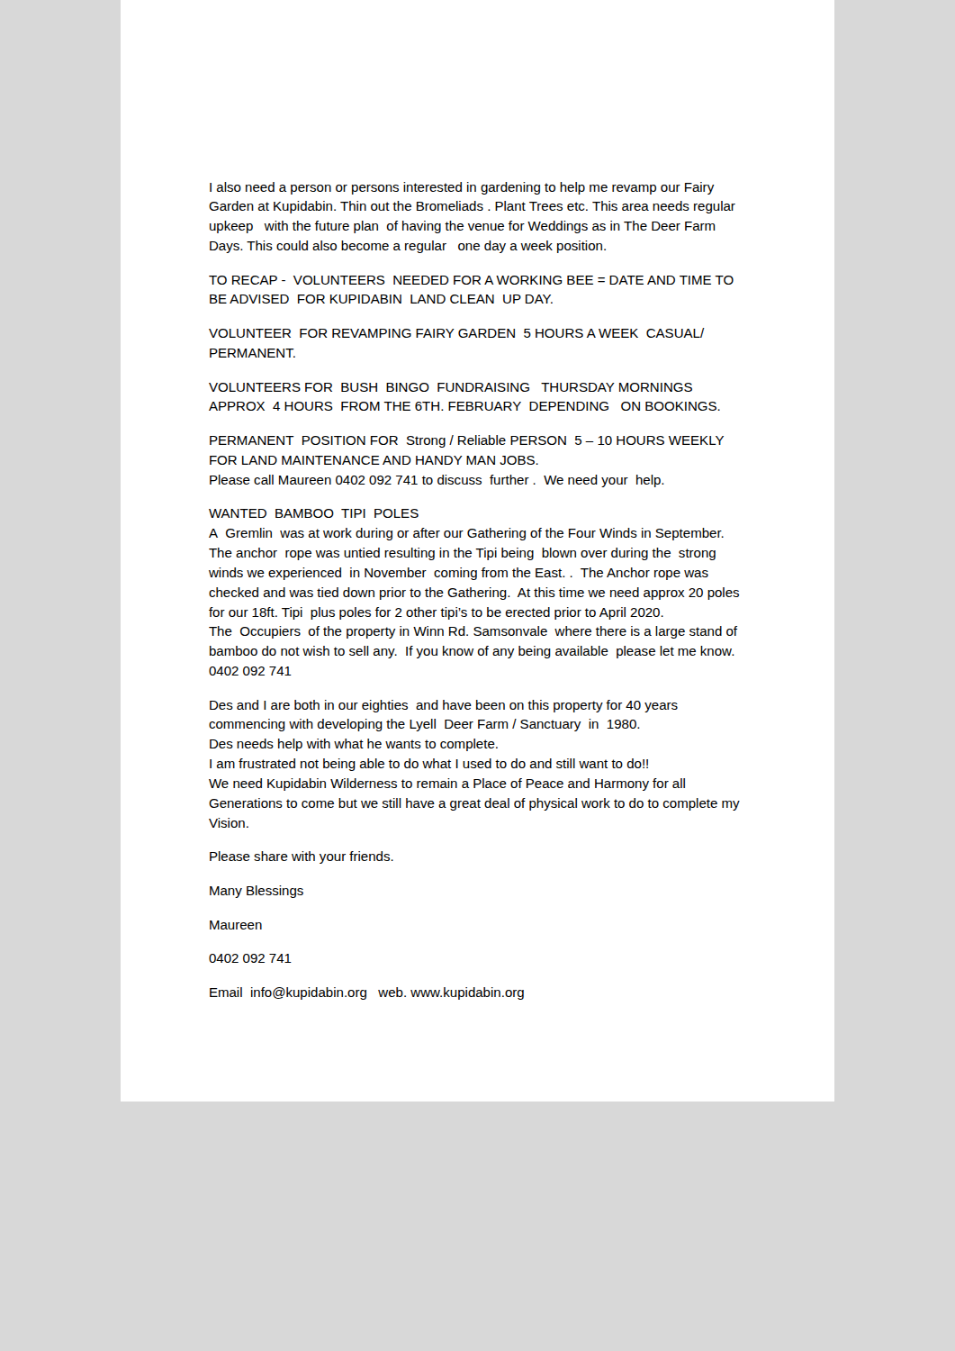I also need a person or persons interested in gardening to help me revamp our Fairy Garden at Kupidabin. Thin out the Bromeliads . Plant Trees etc. This area needs regular upkeep with the future plan of having the venue for Weddings as in The Deer Farm Days. This could also become a regular one day a week position.
TO RECAP - VOLUNTEERS NEEDED FOR A WORKING BEE = DATE AND TIME TO BE ADVISED FOR KUPIDABIN LAND CLEAN UP DAY.
VOLUNTEER FOR REVAMPING FAIRY GARDEN 5 HOURS A WEEK CASUAL/ PERMANENT.
VOLUNTEERS FOR BUSH BINGO FUNDRAISING THURSDAY MORNINGS APPROX 4 HOURS FROM THE 6TH. FEBRUARY DEPENDING ON BOOKINGS.
PERMANENT POSITION FOR Strong / Reliable PERSON 5 – 10 HOURS WEEKLY FOR LAND MAINTENANCE AND HANDY MAN JOBS.
Please call Maureen 0402 092 741 to discuss further . We need your help.
WANTED BAMBOO TIPI POLES
A Gremlin was at work during or after our Gathering of the Four Winds in September. The anchor rope was untied resulting in the Tipi being blown over during the strong winds we experienced in November coming from the East. . The Anchor rope was checked and was tied down prior to the Gathering. At this time we need approx 20 poles for our 18ft. Tipi plus poles for 2 other tipi’s to be erected prior to April 2020.
The Occupiers of the property in Winn Rd. Samsonvale where there is a large stand of bamboo do not wish to sell any. If you know of any being available please let me know. 0402 092 741
Des and I are both in our eighties and have been on this property for 40 years commencing with developing the Lyell Deer Farm / Sanctuary in 1980.
Des needs help with what he wants to complete.
I am frustrated not being able to do what I used to do and still want to do!!
We need Kupidabin Wilderness to remain a Place of Peace and Harmony for all Generations to come but we still have a great deal of physical work to do to complete my Vision.
Please share with your friends.
Many Blessings
Maureen
0402 092 741
Email info@kupidabin.org web. www.kupidabin.org